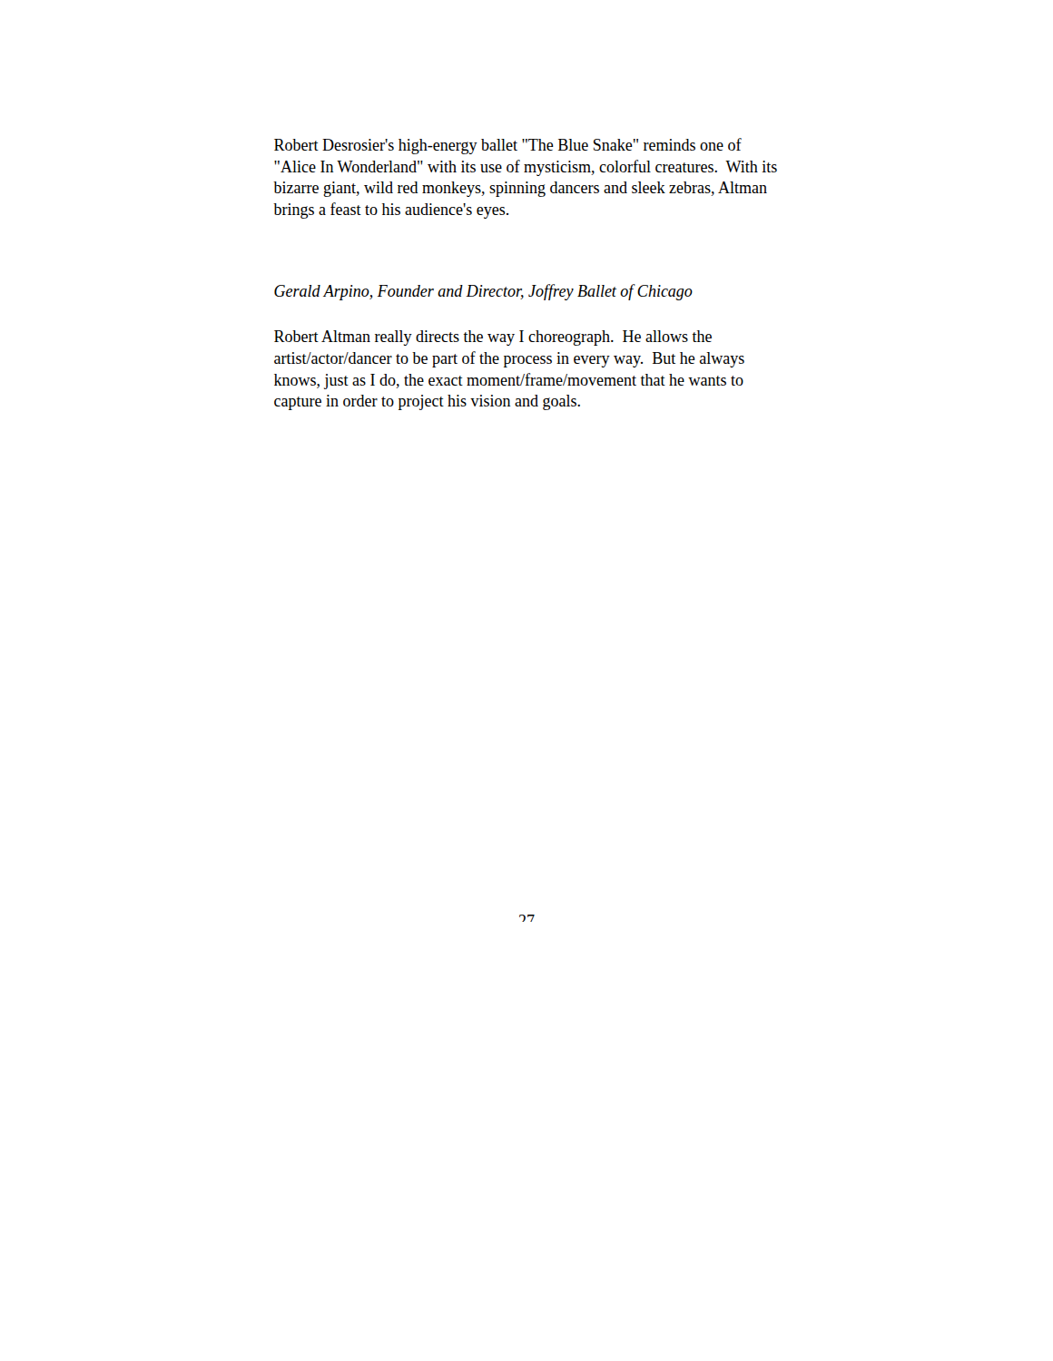Robert Desrosier's high-energy ballet "The Blue Snake" reminds one of "Alice In Wonderland" with its use of mysticism, colorful creatures. With its bizarre giant, wild red monkeys, spinning dancers and sleek zebras, Altman brings a feast to his audience's eyes.
Gerald Arpino, Founder and Director, Joffrey Ballet of Chicago
Robert Altman really directs the way I choreograph. He allows the artist/actor/dancer to be part of the process in every way. But he always knows, just as I do, the exact moment/frame/movement that he wants to capture in order to project his vision and goals.
27